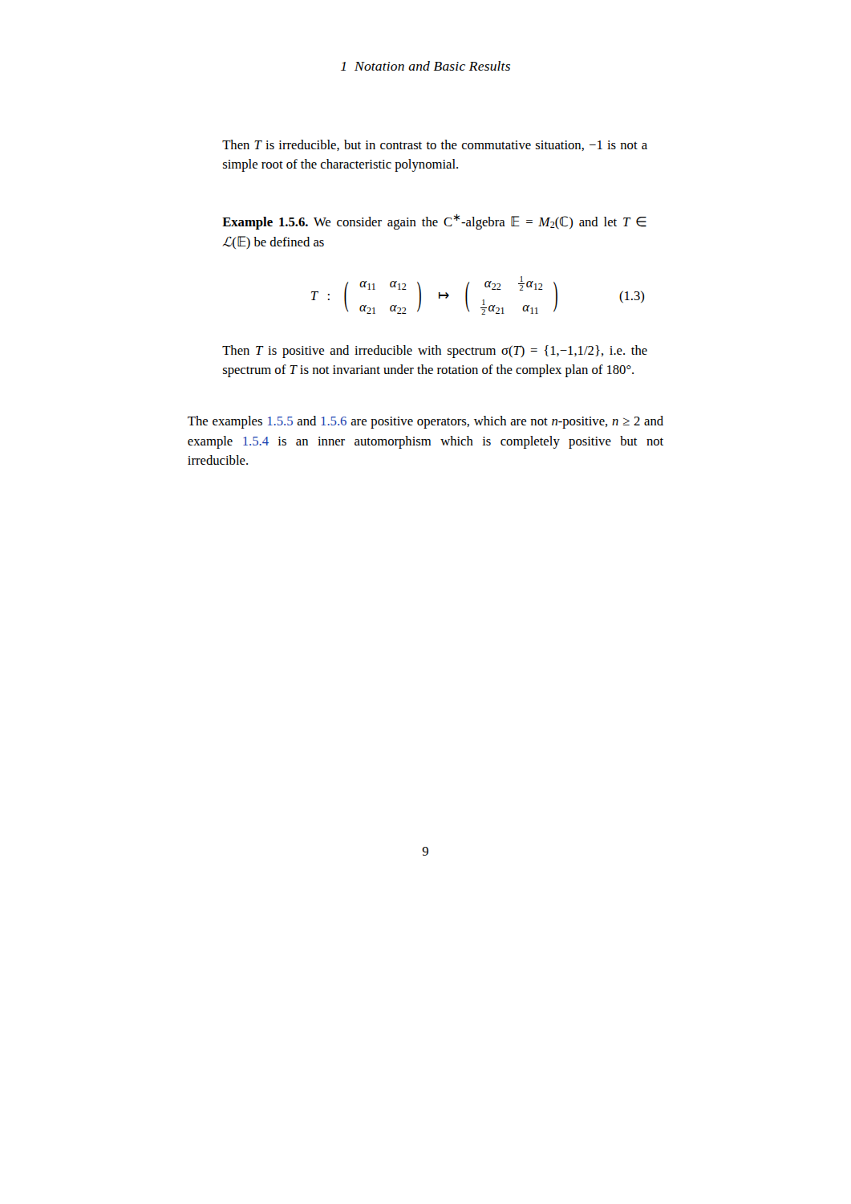1 Notation and Basic Results
Then T is irreducible, but in contrast to the commutative situation, −1 is not a simple root of the characteristic polynomial.
Example 1.5.6. We consider again the C∗-algebra 𝔼 = M 2(ℂ) and let T ∈ ℒ(𝔼) be defined as
T: (
| α 11 | α 12 |
| α 21 | α 22 |
) ↦ (
| α 22 | 1 2 α 12 |
| 1 2 α 21 | α 11 |
) (1.3)
Then T is positive and irreducible with spectrum σ(T) = {1,−1,1/2}, i.e. the spectrum of T is not invariant under the rotation of the complex plan of 180°.
The examples 1.5.5 and 1.5.6 are positive operators, which are not n-positive, n ≥ 2 and example 1.5.4 is an inner automorphism which is completely positive but not irreducible.
9